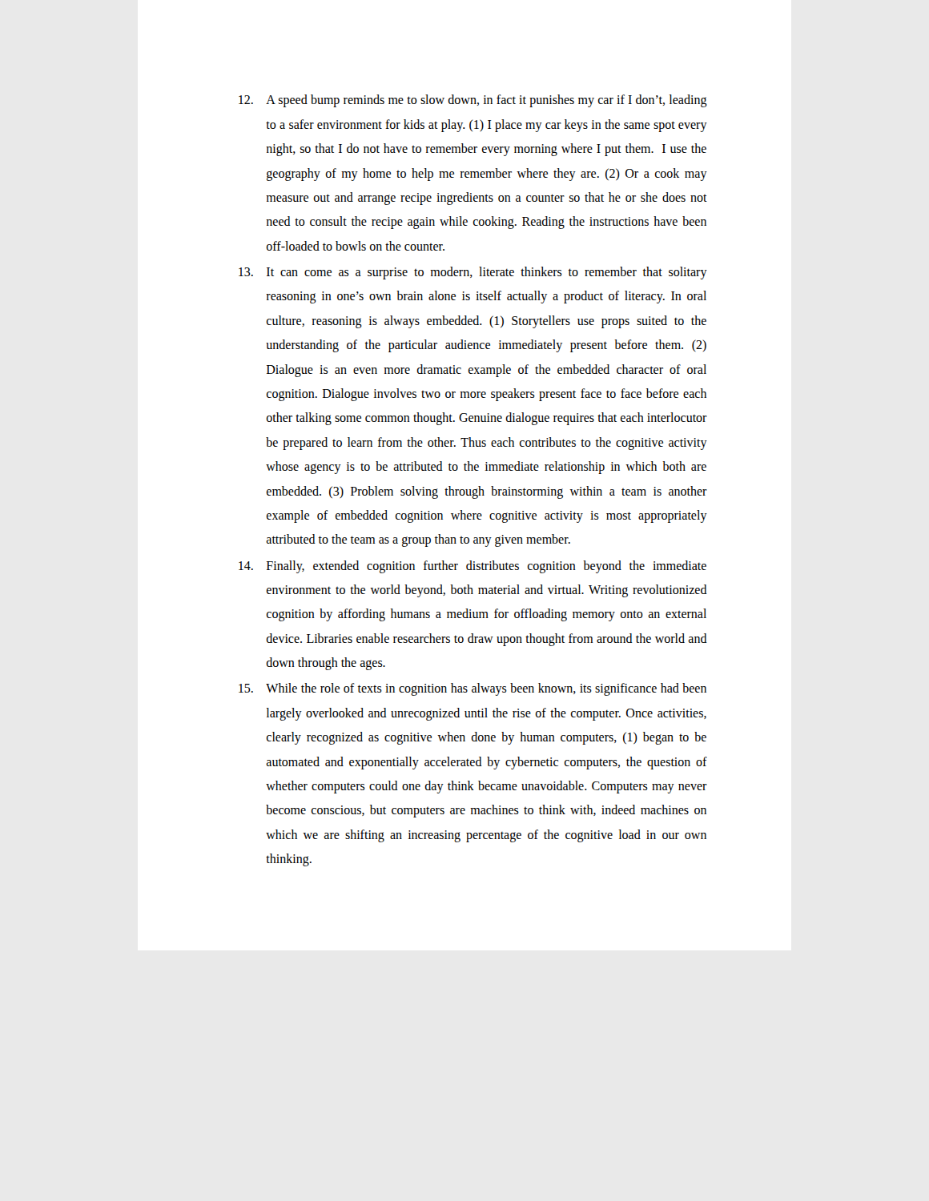A speed bump reminds me to slow down, in fact it punishes my car if I don’t, leading to a safer environment for kids at play. (1) I place my car keys in the same spot every night, so that I do not have to remember every morning where I put them. I use the geography of my home to help me remember where they are. (2) Or a cook may measure out and arrange recipe ingredients on a counter so that he or she does not need to consult the recipe again while cooking. Reading the instructions have been off-loaded to bowls on the counter.
It can come as a surprise to modern, literate thinkers to remember that solitary reasoning in one’s own brain alone is itself actually a product of literacy. In oral culture, reasoning is always embedded. (1) Storytellers use props suited to the understanding of the particular audience immediately present before them. (2) Dialogue is an even more dramatic example of the embedded character of oral cognition. Dialogue involves two or more speakers present face to face before each other talking some common thought. Genuine dialogue requires that each interlocutor be prepared to learn from the other. Thus each contributes to the cognitive activity whose agency is to be attributed to the immediate relationship in which both are embedded. (3) Problem solving through brainstorming within a team is another example of embedded cognition where cognitive activity is most appropriately attributed to the team as a group than to any given member.
Finally, extended cognition further distributes cognition beyond the immediate environment to the world beyond, both material and virtual. Writing revolutionized cognition by affording humans a medium for offloading memory onto an external device. Libraries enable researchers to draw upon thought from around the world and down through the ages.
While the role of texts in cognition has always been known, its significance had been largely overlooked and unrecognized until the rise of the computer. Once activities, clearly recognized as cognitive when done by human computers, (1) began to be automated and exponentially accelerated by cybernetic computers, the question of whether computers could one day think became unavoidable. Computers may never become conscious, but computers are machines to think with, indeed machines on which we are shifting an increasing percentage of the cognitive load in our own thinking.